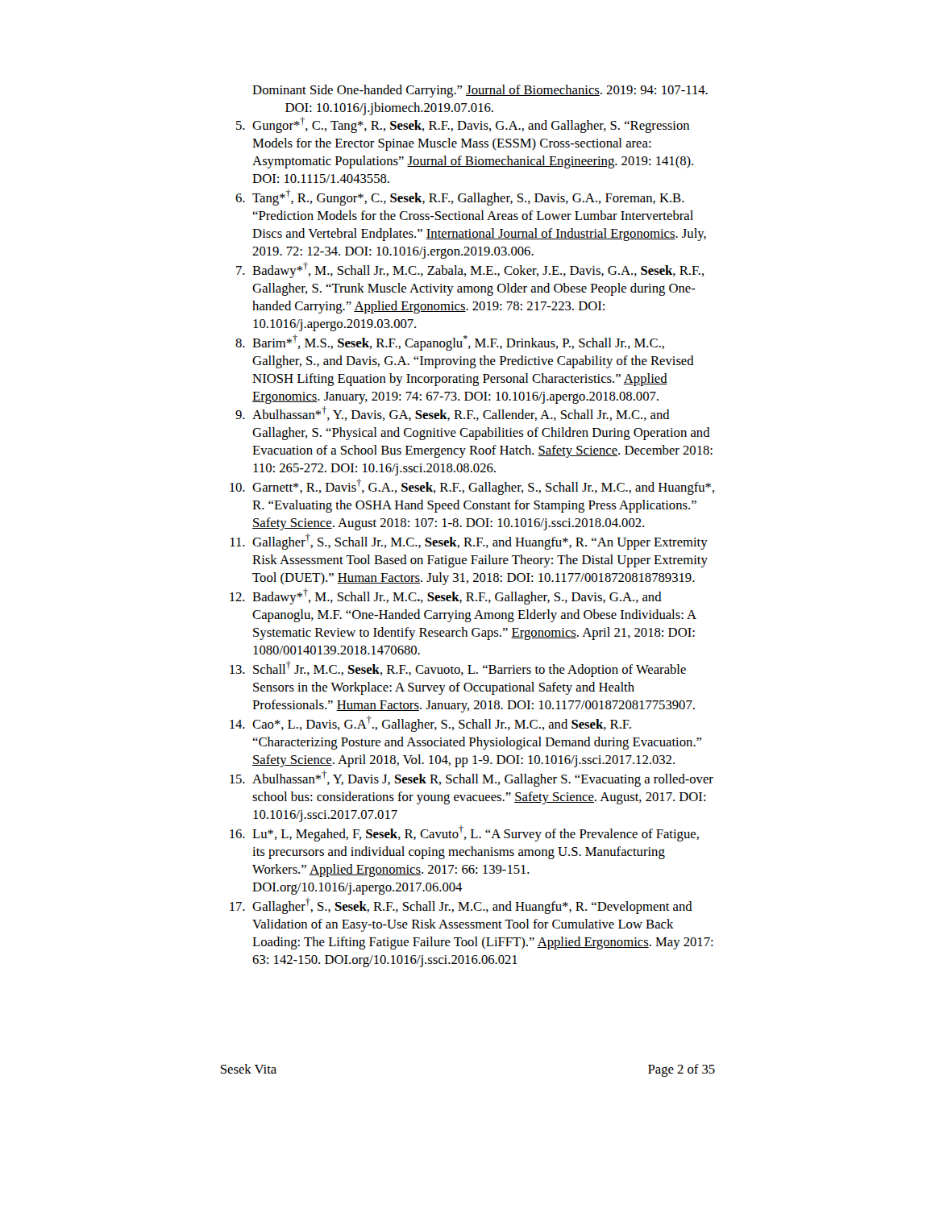Dominant Side One-handed Carrying.” Journal of Biomechanics. 2019: 94: 107-114. DOI: 10.1016/j.jbiomech.2019.07.016.
5. Gungor*†, C., Tang*, R., Sesek, R.F., Davis, G.A., and Gallagher, S. “Regression Models for the Erector Spinae Muscle Mass (ESSM) Cross-sectional area: Asymptomatic Populations” Journal of Biomechanical Engineering. 2019: 141(8). DOI: 10.1115/1.4043558.
6. Tang*†, R., Gungor*, C., Sesek, R.F., Gallagher, S., Davis, G.A., Foreman, K.B. “Prediction Models for the Cross-Sectional Areas of Lower Lumbar Intervertebral Discs and Vertebral Endplates.” International Journal of Industrial Ergonomics. July, 2019. 72: 12-34. DOI: 10.1016/j.ergon.2019.03.006.
7. Badawy*†, M., Schall Jr., M.C., Zabala, M.E., Coker, J.E., Davis, G.A., Sesek, R.F., Gallagher, S. “Trunk Muscle Activity among Older and Obese People during One-handed Carrying.” Applied Ergonomics. 2019: 78: 217-223. DOI: 10.1016/j.apergo.2019.03.007.
8. Barim*†, M.S., Sesek, R.F., Capanoglu*, M.F., Drinkaus, P., Schall Jr., M.C., Gallgher, S., and Davis, G.A. “Improving the Predictive Capability of the Revised NIOSH Lifting Equation by Incorporating Personal Characteristics.” Applied Ergonomics. January, 2019: 74: 67-73. DOI: 10.1016/j.apergo.2018.08.007.
9. Abulhassan*†, Y., Davis, GA, Sesek, R.F., Callender, A., Schall Jr., M.C., and Gallagher, S. “Physical and Cognitive Capabilities of Children During Operation and Evacuation of a School Bus Emergency Roof Hatch. Safety Science. December 2018: 110: 265-272. DOI: 10.16/j.ssci.2018.08.026.
10. Garnett*, R., Davis†, G.A., Sesek, R.F., Gallagher, S., Schall Jr., M.C., and Huangfu*, R. “Evaluating the OSHA Hand Speed Constant for Stamping Press Applications.” Safety Science. August 2018: 107: 1-8. DOI: 10.1016/j.ssci.2018.04.002.
11. Gallagher†, S., Schall Jr., M.C., Sesek, R.F., and Huangfu*, R. “An Upper Extremity Risk Assessment Tool Based on Fatigue Failure Theory: The Distal Upper Extremity Tool (DUET).” Human Factors. July 31, 2018: DOI: 10.1177/0018720818789319.
12. Badawy*†, M., Schall Jr., M.C., Sesek, R.F., Gallagher, S., Davis, G.A., and Capanoglu, M.F. “One-Handed Carrying Among Elderly and Obese Individuals: A Systematic Review to Identify Research Gaps.” Ergonomics. April 21, 2018: DOI: 1080/00140139.2018.1470680.
13. Schall† Jr., M.C., Sesek, R.F., Cavuoto, L. “Barriers to the Adoption of Wearable Sensors in the Workplace: A Survey of Occupational Safety and Health Professionals.” Human Factors. January, 2018. DOI: 10.1177/0018720817753907.
14. Cao*, L., Davis, G.A†., Gallagher, S., Schall Jr., M.C., and Sesek, R.F. “Characterizing Posture and Associated Physiological Demand during Evacuation.” Safety Science. April 2018, Vol. 104, pp 1-9. DOI: 10.1016/j.ssci.2017.12.032.
15. Abulhassan*†, Y, Davis J, Sesek R, Schall M., Gallagher S. “Evacuating a rolled-over school bus: considerations for young evacuees.” Safety Science. August, 2017. DOI: 10.1016/j.ssci.2017.07.017
16. Lu*, L, Megahed, F, Sesek, R, Cavuto†, L. “A Survey of the Prevalence of Fatigue, its precursors and individual coping mechanisms among U.S. Manufacturing Workers.” Applied Ergonomics. 2017: 66: 139-151. DOI.org/10.1016/j.apergo.2017.06.004
17. Gallagher†, S., Sesek, R.F., Schall Jr., M.C., and Huangfu*, R. “Development and Validation of an Easy-to-Use Risk Assessment Tool for Cumulative Low Back Loading: The Lifting Fatigue Failure Tool (LiFFT).” Applied Ergonomics. May 2017: 63: 142-150. DOI.org/10.1016/j.ssci.2016.06.021
Sesek Vita Page 2 of 35